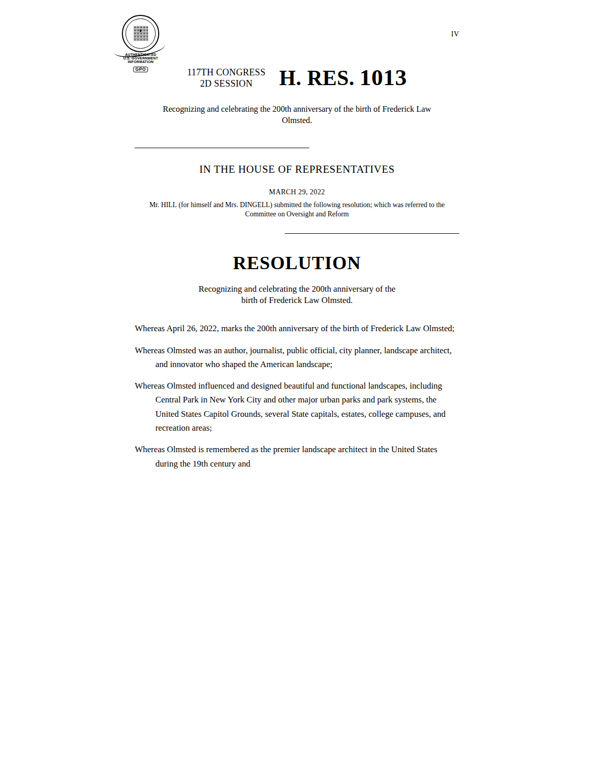AUTHENTICATED
U.S. GOVERNMENT
INFORMATION
GPO
IV
117TH CONGRESS
2D SESSION
H. RES.1013
Recognizing and celebrating the 200th anniversary of the birth of Frederick Law Olmsted.
IN THE HOUSE OF REPRESENTATIVES
MARCH 29, 2022
Mr. HILL (for himself and Mrs. DINGELL) submitted the following resolution; which was referred to the Committee on Oversight and Reform
RESOLUTION
Recognizing and celebrating the 200th anniversary of the
birth of Frederick Law Olmsted.
Whereas April 26, 2022, marks the 200th anniversary of the birth of Frederick Law Olmsted;
Whereas Olmsted was an author, journalist, public official, city planner, landscape architect, and innovator who shaped the American landscape;
Whereas Olmsted influenced and designed beautiful and functional landscapes, including Central Park in New York City and other major urban parks and park systems, the United States Capitol Grounds, several State capitals, estates, college campuses, and recreation areas;
Whereas Olmsted is remembered as the premier landscape architect in the United States during the 19th century and